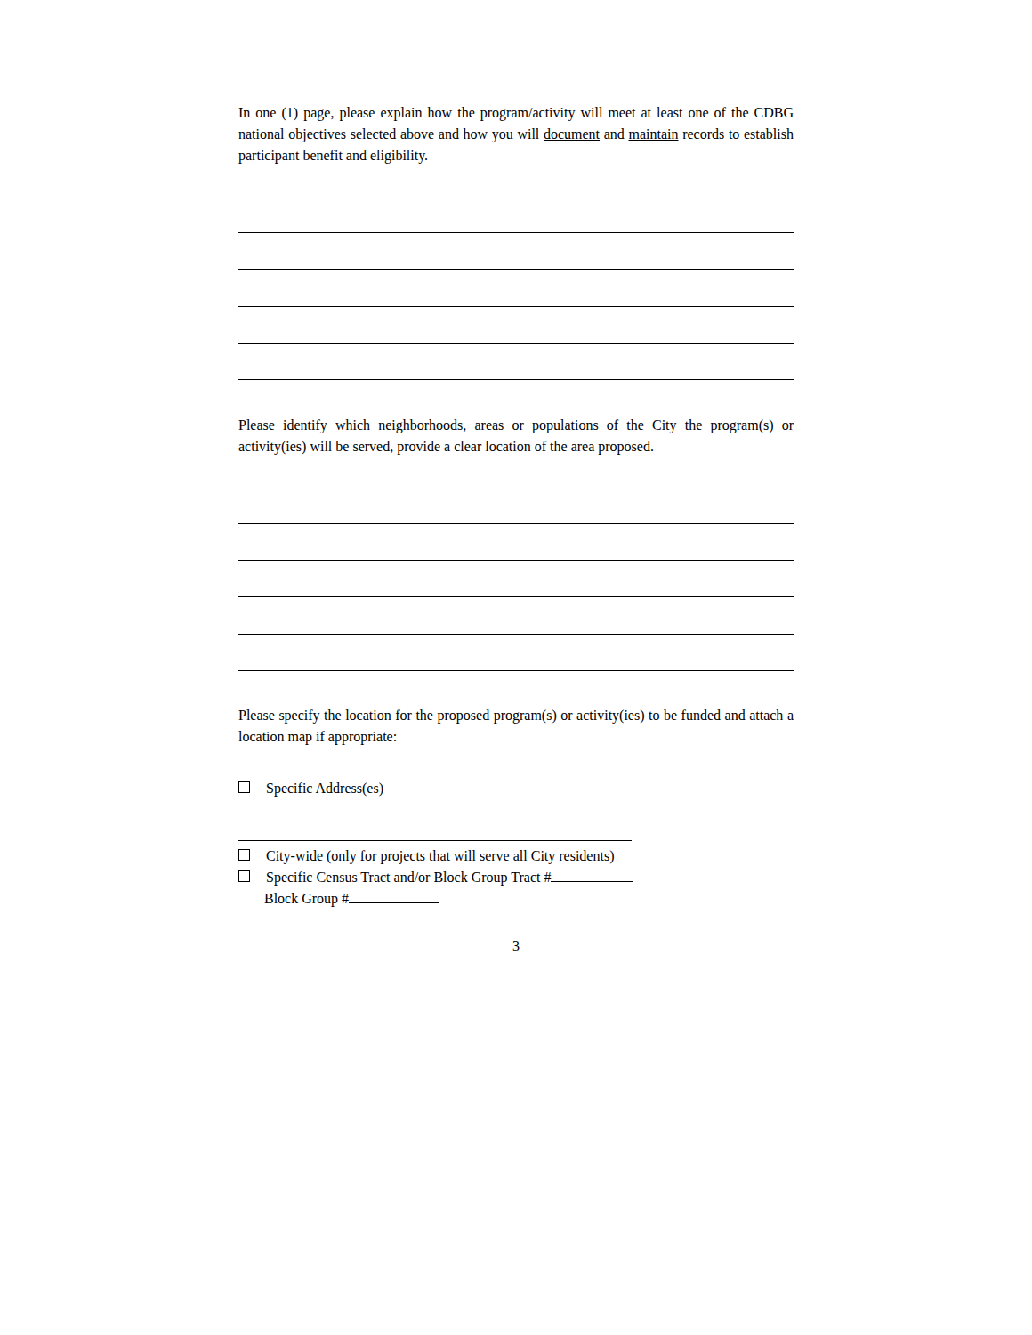In one (1) page, please explain how the program/activity will meet at least one of the CDBG national objectives selected above and how you will document and maintain records to establish participant benefit and eligibility.
Please identify which neighborhoods, areas or populations of the City the program(s) or activity(ies) will be served, provide a clear location of the area proposed.
Please specify the location for the proposed program(s) or activity(ies) to be funded and attach a location map if appropriate:
Specific Address(es)
City-wide (only for projects that will serve all City residents)
Specific Census Tract and/or Block Group Tract #
Block Group #
3